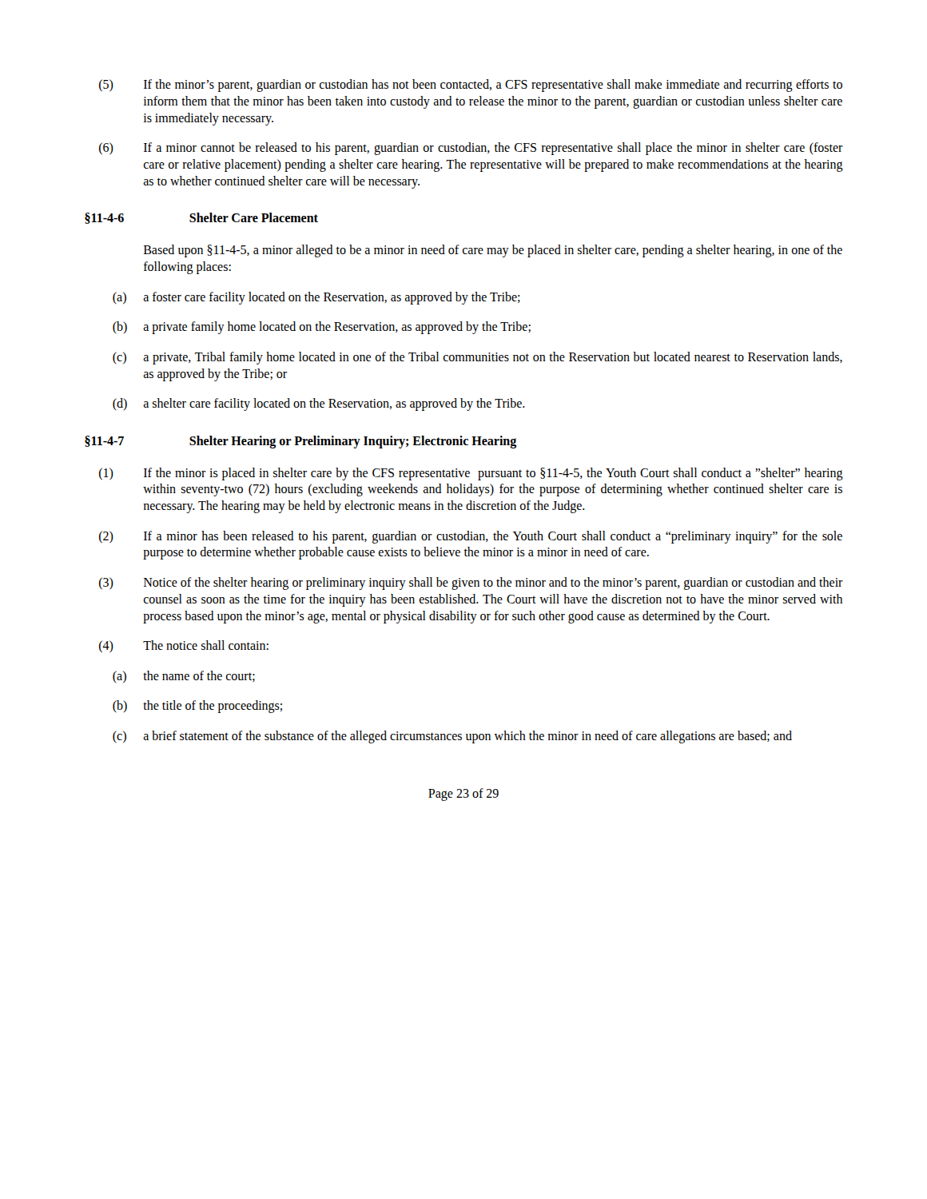(5)
If the minor’s parent, guardian or custodian has not been contacted, a CFS representative shall make immediate and recurring efforts to inform them that the minor has been taken into custody and to release the minor to the parent, guardian or custodian unless shelter care is immediately necessary.
(6)
If a minor cannot be released to his parent, guardian or custodian, the CFS representative shall place the minor in shelter care (foster care or relative placement) pending a shelter care hearing. The representative will be prepared to make recommendations at the hearing as to whether continued shelter care will be necessary.
§11-4-6 Shelter Care Placement
Based upon §11-4-5, a minor alleged to be a minor in need of care may be placed in shelter care, pending a shelter hearing, in one of the following places:
(a)
a foster care facility located on the Reservation, as approved by the Tribe;
(b)
a private family home located on the Reservation, as approved by the Tribe;
(c)
a private, Tribal family home located in one of the Tribal communities not on the Reservation but located nearest to Reservation lands, as approved by the Tribe; or
(d)
a shelter care facility located on the Reservation, as approved by the Tribe.
§11-4-7 Shelter Hearing or Preliminary Inquiry; Electronic Hearing
(1)
If the minor is placed in shelter care by the CFS representative pursuant to §11-4-5, the Youth Court shall conduct a ”shelter” hearing within seventy-two (72) hours (excluding weekends and holidays) for the purpose of determining whether continued shelter care is necessary. The hearing may be held by electronic means in the discretion of the Judge.
(2)
If a minor has been released to his parent, guardian or custodian, the Youth Court shall conduct a “preliminary inquiry” for the sole purpose to determine whether probable cause exists to believe the minor is a minor in need of care.
(3)
Notice of the shelter hearing or preliminary inquiry shall be given to the minor and to the minor’s parent, guardian or custodian and their counsel as soon as the time for the inquiry has been established. The Court will have the discretion not to have the minor served with process based upon the minor’s age, mental or physical disability or for such other good cause as determined by the Court.
(4)
The notice shall contain:
(a)
the name of the court;
(b)
the title of the proceedings;
(c)
a brief statement of the substance of the alleged circumstances upon which the minor in need of care allegations are based; and
Page 23 of 29